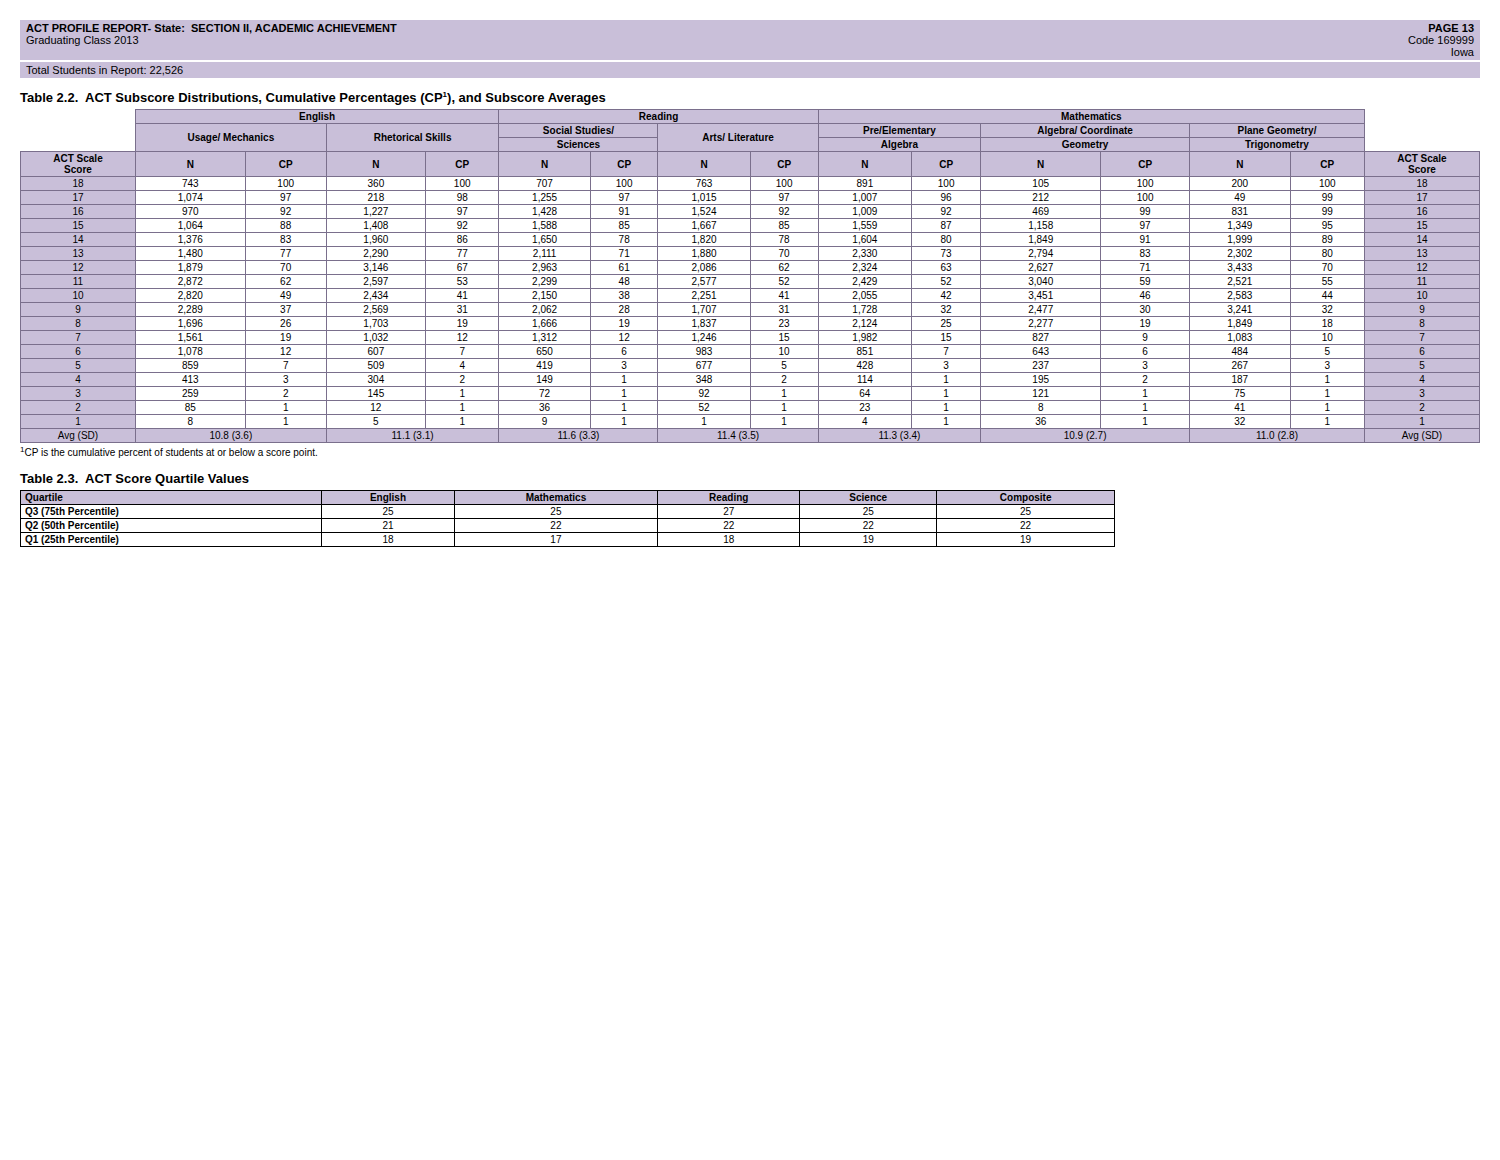ACT PROFILE REPORT- State: SECTION II, ACADEMIC ACHIEVEMENT PAGE 13
Graduating Class 2013 Code 169999
Iowa
Total Students in Report: 22,526
Table 2.2. ACT Subscore Distributions, Cumulative Percentages (CP1), and Subscore Averages
| | English | Reading | Mathematics | |
| --- | --- | --- | --- | --- |
| Usage/ Mechanics | Rhetorical Skills | Social Studies/ | Arts/ Literature | Pre/Elementary | Algebra/ Coordinate | Plane Geometry/ |
| Sciences | Algebra | Geometry | Trigonometry |
| ACT Scale Score | N | CP | N | CP | N | CP | N | CP | N | CP | N | CP | N | CP | ACT Scale Score |
| 18 | 743 | 100 | 360 | 100 | 707 | 100 | 763 | 100 | 891 | 100 | 105 | 100 | 200 | 100 | 18 |
| 17 | 1,074 | 97 | 218 | 98 | 1,255 | 97 | 1,015 | 97 | 1,007 | 96 | 212 | 100 | 49 | 99 | 17 |
| 16 | 970 | 92 | 1,227 | 97 | 1,428 | 91 | 1,524 | 92 | 1,009 | 92 | 469 | 99 | 831 | 99 | 16 |
| 15 | 1,064 | 88 | 1,408 | 92 | 1,588 | 85 | 1,667 | 85 | 1,559 | 87 | 1,158 | 97 | 1,349 | 95 | 15 |
| 14 | 1,376 | 83 | 1,960 | 86 | 1,650 | 78 | 1,820 | 78 | 1,604 | 80 | 1,849 | 91 | 1,999 | 89 | 14 |
| 13 | 1,480 | 77 | 2,290 | 77 | 2,111 | 71 | 1,880 | 70 | 2,330 | 73 | 2,794 | 83 | 2,302 | 80 | 13 |
| 12 | 1,879 | 70 | 3,146 | 67 | 2,963 | 61 | 2,086 | 62 | 2,324 | 63 | 2,627 | 71 | 3,433 | 70 | 12 |
| 11 | 2,872 | 62 | 2,597 | 53 | 2,299 | 48 | 2,577 | 52 | 2,429 | 52 | 3,040 | 59 | 2,521 | 55 | 11 |
| 10 | 2,820 | 49 | 2,434 | 41 | 2,150 | 38 | 2,251 | 41 | 2,055 | 42 | 3,451 | 46 | 2,583 | 44 | 10 |
| 9 | 2,289 | 37 | 2,569 | 31 | 2,062 | 28 | 1,707 | 31 | 1,728 | 32 | 2,477 | 30 | 3,241 | 32 | 9 |
| 8 | 1,696 | 26 | 1,703 | 19 | 1,666 | 19 | 1,837 | 23 | 2,124 | 25 | 2,277 | 19 | 1,849 | 18 | 8 |
| 7 | 1,561 | 19 | 1,032 | 12 | 1,312 | 12 | 1,246 | 15 | 1,982 | 15 | 827 | 9 | 1,083 | 10 | 7 |
| 6 | 1,078 | 12 | 607 | 7 | 650 | 6 | 983 | 10 | 851 | 7 | 643 | 6 | 484 | 5 | 6 |
| 5 | 859 | 7 | 509 | 4 | 419 | 3 | 677 | 5 | 428 | 3 | 237 | 3 | 267 | 3 | 5 |
| 4 | 413 | 3 | 304 | 2 | 149 | 1 | 348 | 2 | 114 | 1 | 195 | 2 | 187 | 1 | 4 |
| 3 | 259 | 2 | 145 | 1 | 72 | 1 | 92 | 1 | 64 | 1 | 121 | 1 | 75 | 1 | 3 |
| 2 | 85 | 1 | 12 | 1 | 36 | 1 | 52 | 1 | 23 | 1 | 8 | 1 | 41 | 1 | 2 |
| 1 | 8 | 1 | 5 | 1 | 9 | 1 | 1 | 1 | 4 | 1 | 36 | 1 | 32 | 1 | 1 |
| Avg (SD) | 10.8 (3.6) | 11.1 (3.1) | 11.6 (3.3) | 11.4 (3.5) | 11.3 (3.4) | 10.9 (2.7) | 11.0 (2.8) | Avg (SD) |
1CP is the cumulative percent of students at or below a score point.
Table 2.3. ACT Score Quartile Values
| Quartile | English | Mathematics | Reading | Science | Composite |
| --- | --- | --- | --- | --- | --- |
| Q3 (75th Percentile) | 25 | 25 | 27 | 25 | 25 |
| Q2 (50th Percentile) | 21 | 22 | 22 | 22 | 22 |
| Q1 (25th Percentile) | 18 | 17 | 18 | 19 | 19 |